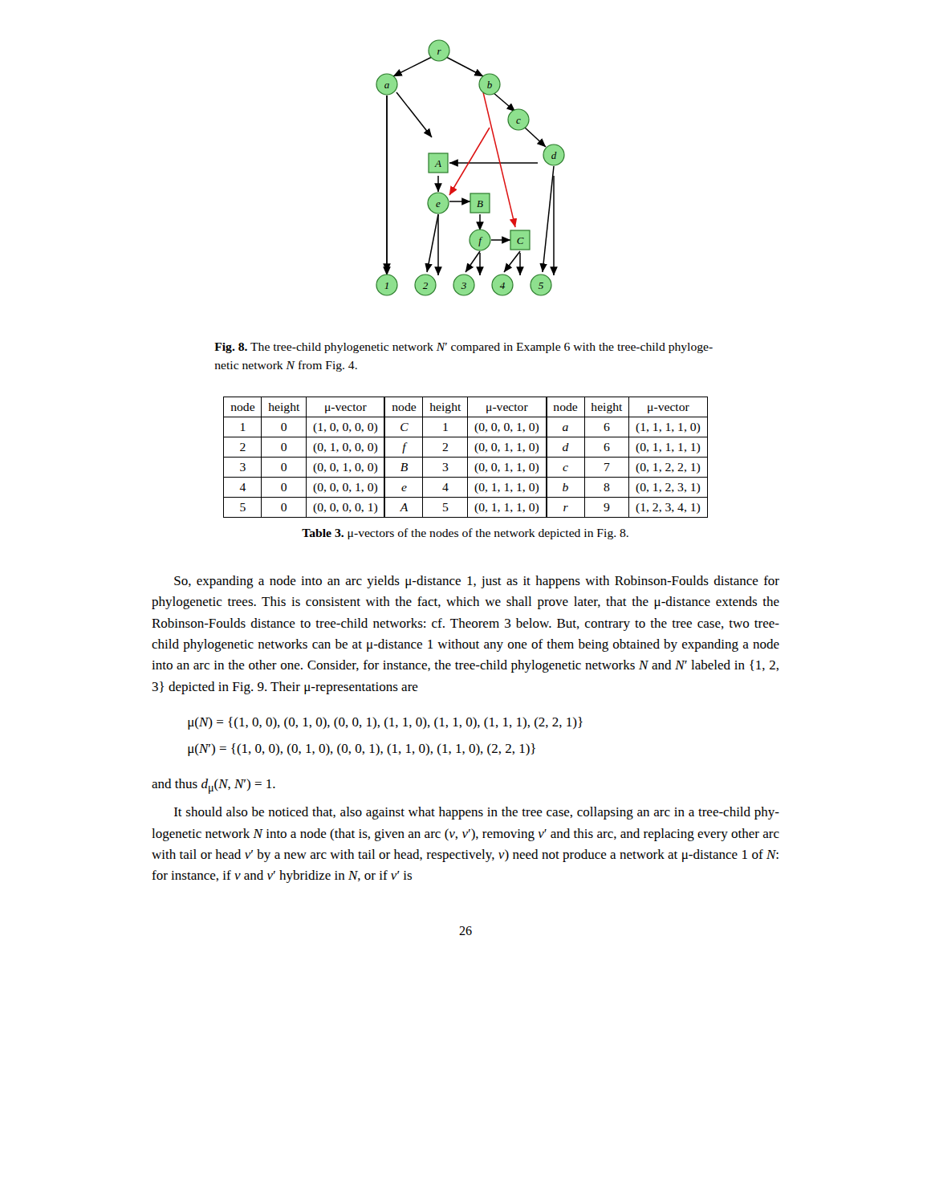r a b c d A e B f C 1 2 3 4 5
Fig. 8. The tree-child phylogenetic network N′ compared in Example 6 with the tree-child phylogenetic network N from Fig. 4.
| node | height | μ-vector | node | height | μ-vector | node | height | μ-vector |
| --- | --- | --- | --- | --- | --- | --- | --- | --- |
| 1 | 0 | (1, 0, 0, 0, 0) | C | 1 | (0, 0, 0, 1, 0) | a | 6 | (1, 1, 1, 1, 0) |
| 2 | 0 | (0, 1, 0, 0, 0) | f | 2 | (0, 0, 1, 1, 0) | d | 6 | (0, 1, 1, 1, 1) |
| 3 | 0 | (0, 0, 1, 0, 0) | B | 3 | (0, 0, 1, 1, 0) | c | 7 | (0, 1, 2, 2, 1) |
| 4 | 0 | (0, 0, 0, 1, 0) | e | 4 | (0, 1, 1, 1, 0) | b | 8 | (0, 1, 2, 3, 1) |
| 5 | 0 | (0, 0, 0, 0, 1) | A | 5 | (0, 1, 1, 1, 0) | r | 9 | (1, 2, 3, 4, 1) |
Table 3. μ-vectors of the nodes of the network depicted in Fig. 8.
So, expanding a node into an arc yields μ-distance 1, just as it happens with Robinson-Foulds distance for phylogenetic trees. This is consistent with the fact, which we shall prove later, that the μ-distance extends the Robinson-Foulds distance to tree-child networks: cf. Theorem 3 below. But, contrary to the tree case, two tree-child phylogenetic networks can be at μ-distance 1 without any one of them being obtained by expanding a node into an arc in the other one. Consider, for instance, the tree-child phylogenetic networks N and N′ labeled in {1, 2, 3} depicted in Fig. 9. Their μ-representations are
μ(N) = {(1, 0, 0), (0, 1, 0), (0, 0, 1), (1, 1, 0), (1, 1, 0), (1, 1, 1), (2, 2, 1)}
μ(N′) = {(1, 0, 0), (0, 1, 0), (0, 0, 1), (1, 1, 0), (1, 1, 0), (2, 2, 1)}
and thus dμ(N, N′) = 1.
It should also be noticed that, also against what happens in the tree case, collapsing an arc in a tree-child phylogenetic network N into a node (that is, given an arc (v, v′), removing v′ and this arc, and replacing every other arc with tail or head v′ by a new arc with tail or head, respectively, v) need not produce a network at μ-distance 1 of N: for instance, if v and v′ hybridize in N, or if v′ is
26